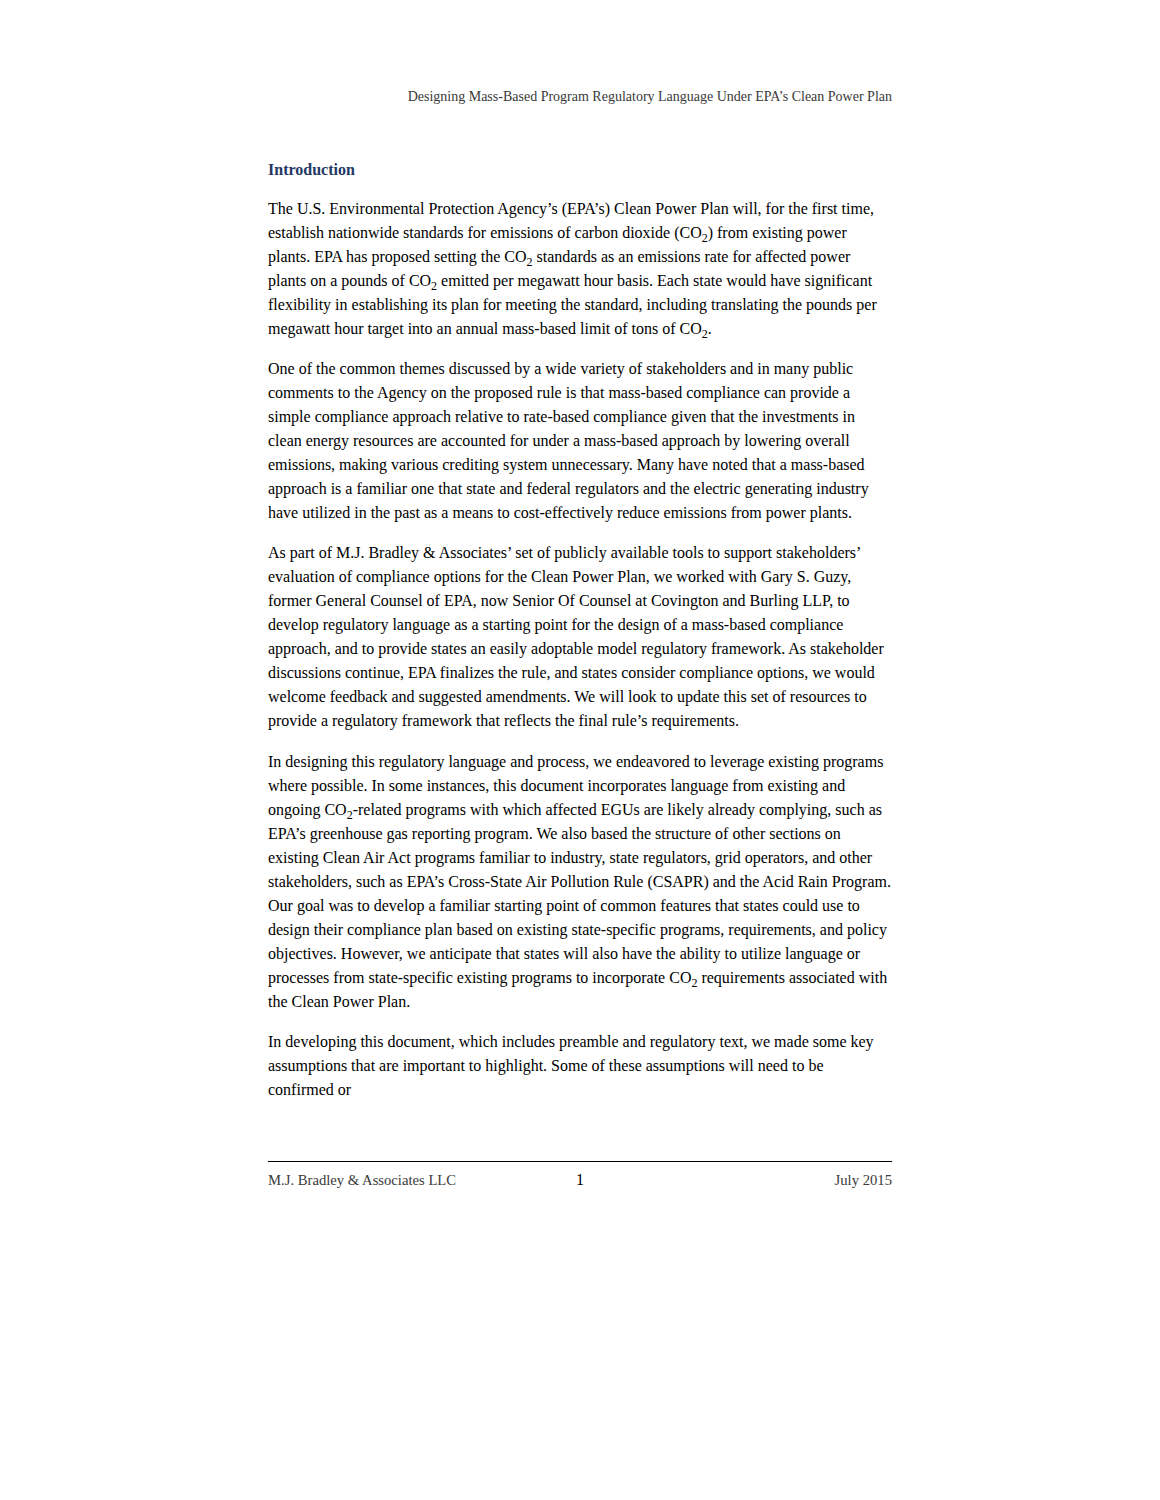Designing Mass-Based Program Regulatory Language Under EPA’s Clean Power Plan
Introduction
The U.S. Environmental Protection Agency’s (EPA’s) Clean Power Plan will, for the first time, establish nationwide standards for emissions of carbon dioxide (CO2) from existing power plants. EPA has proposed setting the CO2 standards as an emissions rate for affected power plants on a pounds of CO2 emitted per megawatt hour basis. Each state would have significant flexibility in establishing its plan for meeting the standard, including translating the pounds per megawatt hour target into an annual mass-based limit of tons of CO2.
One of the common themes discussed by a wide variety of stakeholders and in many public comments to the Agency on the proposed rule is that mass-based compliance can provide a simple compliance approach relative to rate-based compliance given that the investments in clean energy resources are accounted for under a mass-based approach by lowering overall emissions, making various crediting system unnecessary. Many have noted that a mass-based approach is a familiar one that state and federal regulators and the electric generating industry have utilized in the past as a means to cost-effectively reduce emissions from power plants.
As part of M.J. Bradley & Associates’ set of publicly available tools to support stakeholders’ evaluation of compliance options for the Clean Power Plan, we worked with Gary S. Guzy, former General Counsel of EPA, now Senior Of Counsel at Covington and Burling LLP, to develop regulatory language as a starting point for the design of a mass-based compliance approach, and to provide states an easily adoptable model regulatory framework. As stakeholder discussions continue, EPA finalizes the rule, and states consider compliance options, we would welcome feedback and suggested amendments. We will look to update this set of resources to provide a regulatory framework that reflects the final rule’s requirements.
In designing this regulatory language and process, we endeavored to leverage existing programs where possible. In some instances, this document incorporates language from existing and ongoing CO2-related programs with which affected EGUs are likely already complying, such as EPA’s greenhouse gas reporting program. We also based the structure of other sections on existing Clean Air Act programs familiar to industry, state regulators, grid operators, and other stakeholders, such as EPA’s Cross-State Air Pollution Rule (CSAPR) and the Acid Rain Program. Our goal was to develop a familiar starting point of common features that states could use to design their compliance plan based on existing state-specific programs, requirements, and policy objectives. However, we anticipate that states will also have the ability to utilize language or processes from state-specific existing programs to incorporate CO2 requirements associated with the Clean Power Plan.
In developing this document, which includes preamble and regulatory text, we made some key assumptions that are important to highlight. Some of these assumptions will need to be confirmed or
M.J. Bradley & Associates LLC
1
July 2015